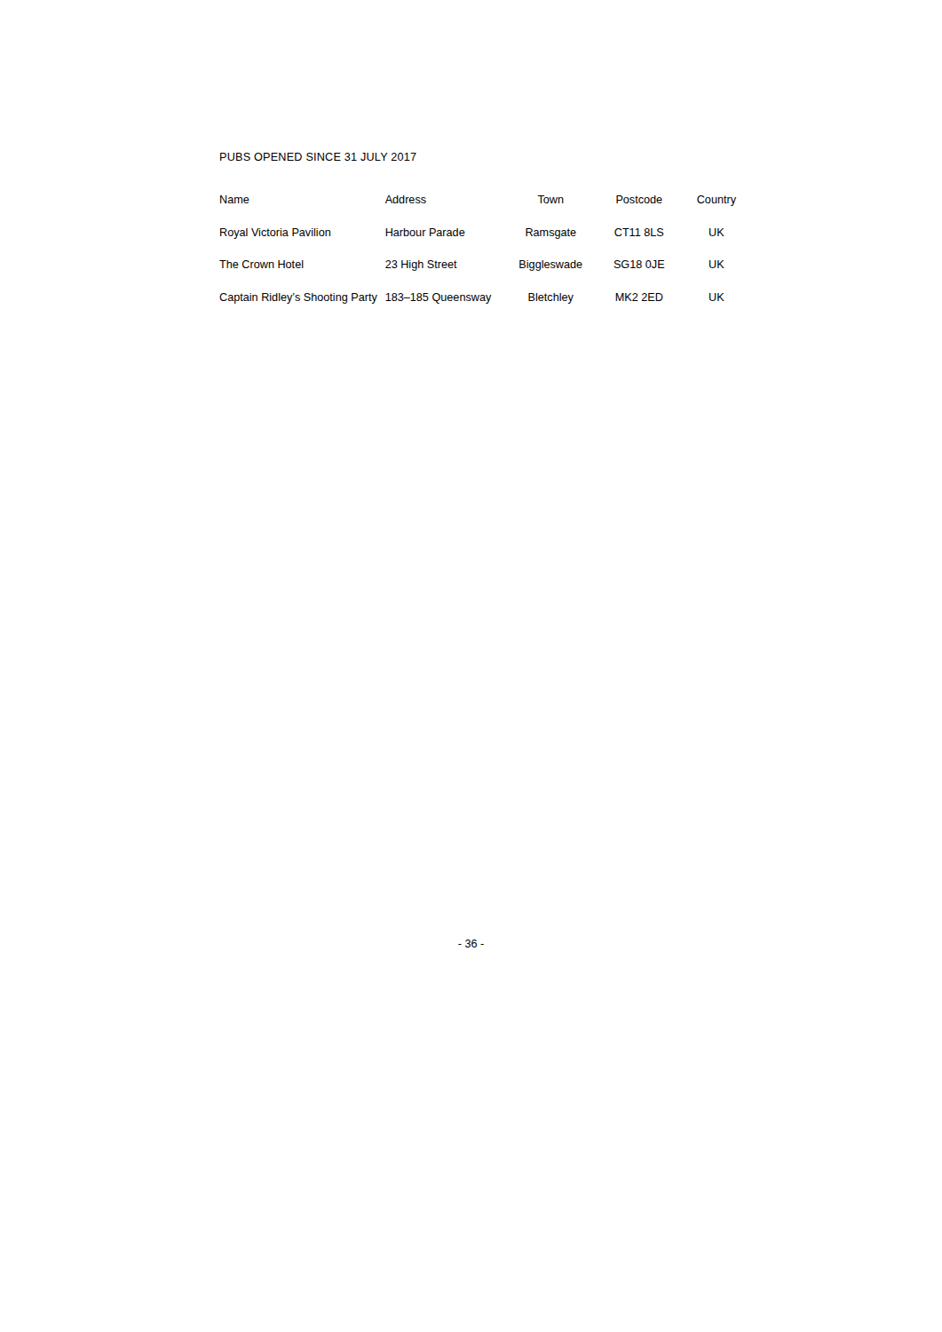PUBS OPENED SINCE 31 JULY 2017
| Name | Address | Town | Postcode | Country |
| --- | --- | --- | --- | --- |
| Royal Victoria Pavilion | Harbour Parade | Ramsgate | CT11 8LS | UK |
| The Crown Hotel | 23 High Street | Biggleswade | SG18 0JE | UK |
| Captain Ridley’s Shooting Party | 183–185 Queensway | Bletchley | MK2 2ED | UK |
- 36 -